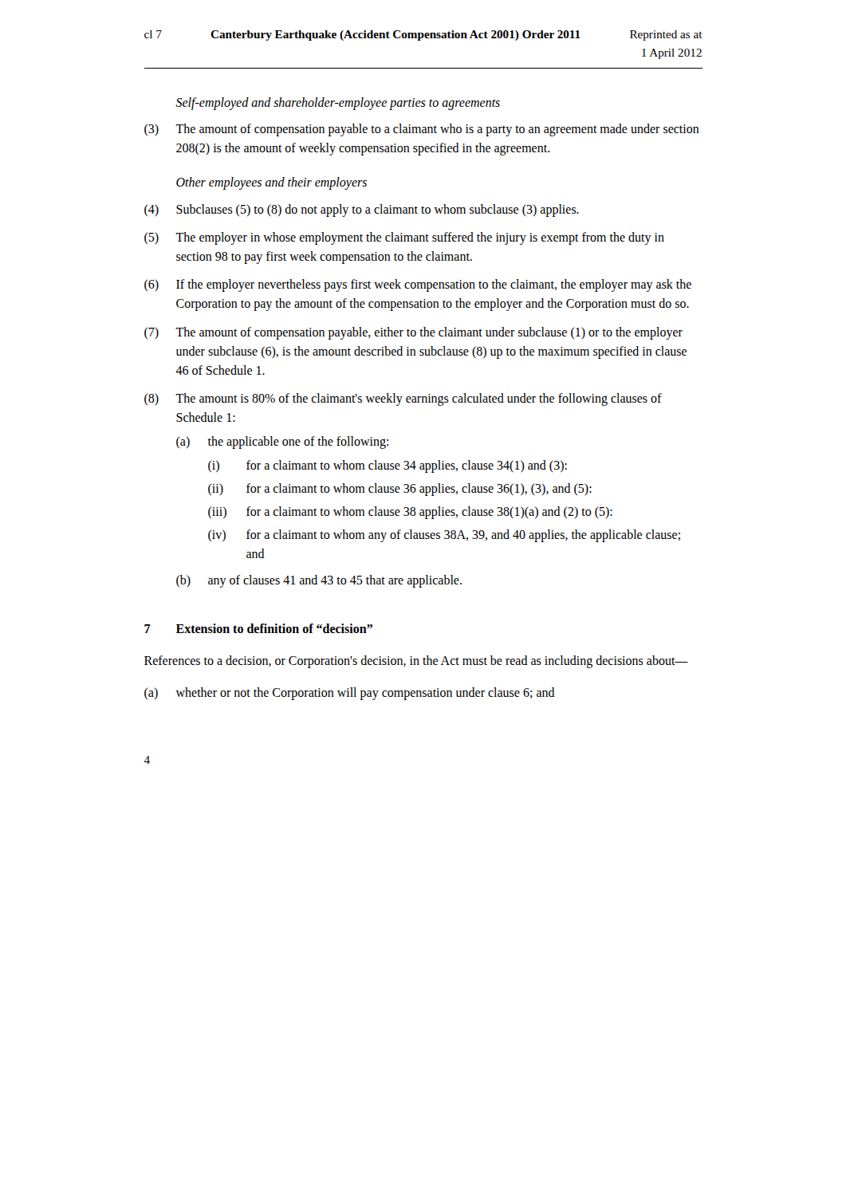cl 7
Canterbury Earthquake (Accident Compensation Act 2001) Order 2011
Reprinted as at
1 April 2012
Self-employed and shareholder-employee parties to agreements
(3) The amount of compensation payable to a claimant who is a party to an agreement made under section 208(2) is the amount of weekly compensation specified in the agreement.
Other employees and their employers
(4) Subclauses (5) to (8) do not apply to a claimant to whom subclause (3) applies.
(5) The employer in whose employment the claimant suffered the injury is exempt from the duty in section 98 to pay first week compensation to the claimant.
(6) If the employer nevertheless pays first week compensation to the claimant, the employer may ask the Corporation to pay the amount of the compensation to the employer and the Corporation must do so.
(7) The amount of compensation payable, either to the claimant under subclause (1) or to the employer under subclause (6), is the amount described in subclause (8) up to the maximum specified in clause 46 of Schedule 1.
(8) The amount is 80% of the claimant's weekly earnings calculated under the following clauses of Schedule 1:
(a) the applicable one of the following:
(i) for a claimant to whom clause 34 applies, clause 34(1) and (3):
(ii) for a claimant to whom clause 36 applies, clause 36(1), (3), and (5):
(iii) for a claimant to whom clause 38 applies, clause 38(1)(a) and (2) to (5):
(iv) for a claimant to whom any of clauses 38A, 39, and 40 applies, the applicable clause; and
(b) any of clauses 41 and 43 to 45 that are applicable.
7 Extension to definition of “decision”
References to a decision, or Corporation's decision, in the Act must be read as including decisions about—
(a) whether or not the Corporation will pay compensation under clause 6; and
4